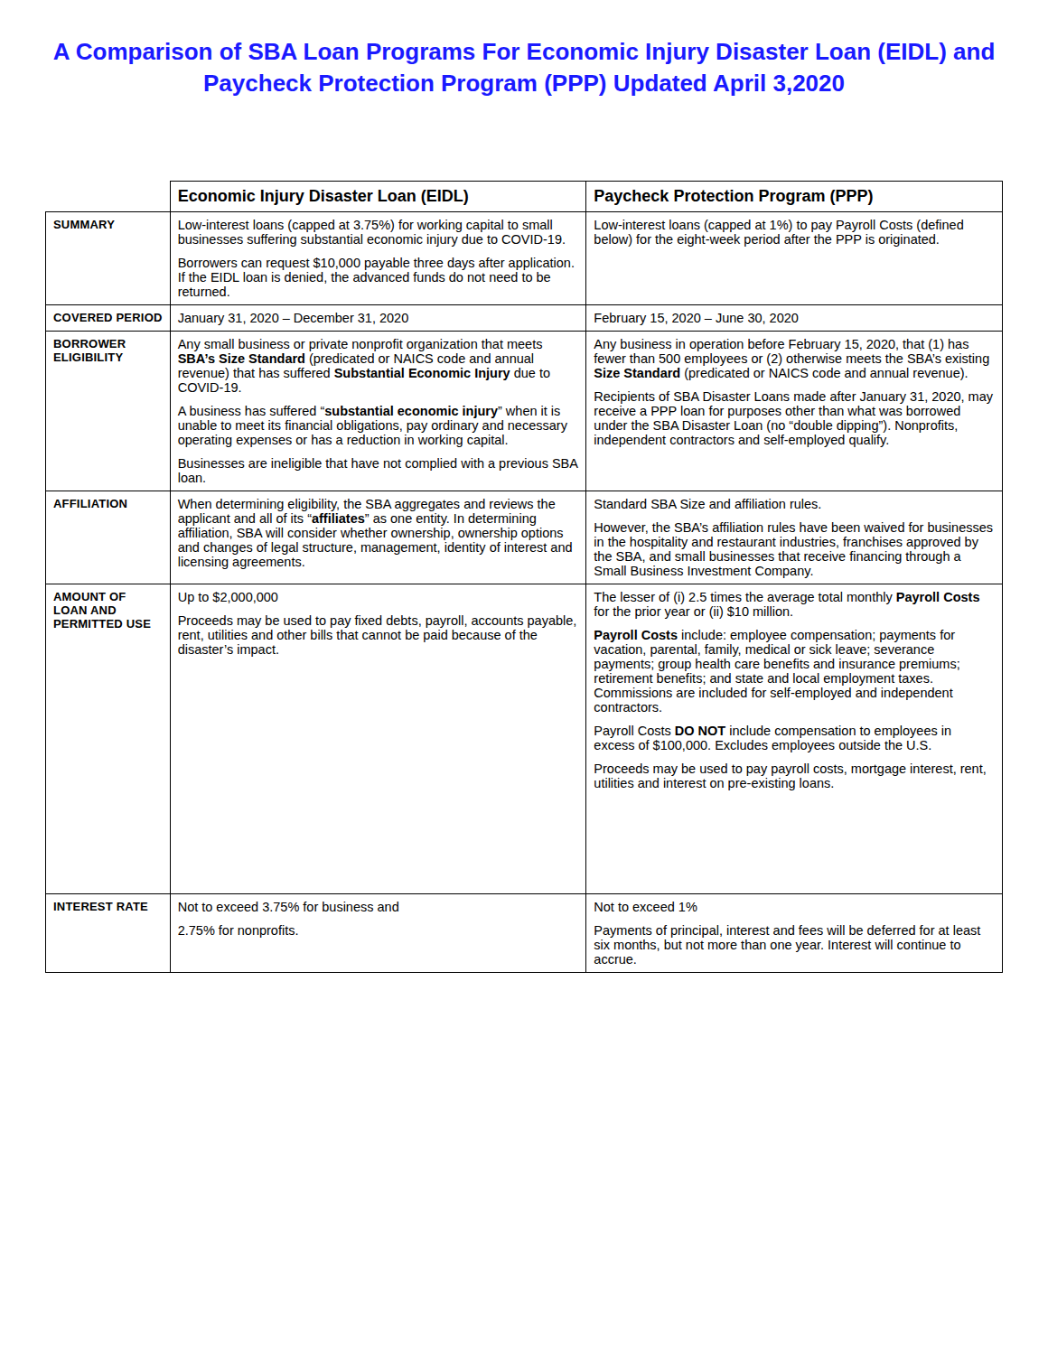A Comparison of SBA Loan Programs For Economic Injury Disaster Loan (EIDL) and Paycheck Protection Program (PPP) Updated April 3,2020
| | Economic Injury Disaster Loan (EIDL) | Paycheck Protection Program (PPP) |
| --- | --- | --- |
| SUMMARY | Low-interest loans (capped at 3.75%) for working capital to small businesses suffering substantial economic injury due to COVID-19. Borrowers can request $10,000 payable three days after application. If the EIDL loan is denied, the advanced funds do not need to be returned. | Low-interest loans (capped at 1%) to pay Payroll Costs (defined below) for the eight-week period after the PPP is originated. |
| COVERED PERIOD | January 31, 2020 – December 31, 2020 | February 15, 2020 – June 30, 2020 |
| BORROWER ELIGIBILITY | Any small business or private nonprofit organization that meets SBA’s Size Standard (predicated or NAICS code and annual revenue) that has suffered Substantial Economic Injury due to COVID-19. A business has suffered “ substantial economic injury ” when it is unable to meet its financial obligations, pay ordinary and necessary operating expenses or has a reduction in working capital. Businesses are ineligible that have not complied with a previous SBA loan. | Any business in operation before February 15, 2020, that (1) has fewer than 500 employees or (2) otherwise meets the SBA’s existing Size Standard (predicated or NAICS code and annual revenue). Recipients of SBA Disaster Loans made after January 31, 2020, may receive a PPP loan for purposes other than what was borrowed under the SBA Disaster Loan (no “double dipping”). Nonprofits, independent contractors and self-employed qualify. |
| AFFILIATION | When determining eligibility, the SBA aggregates and reviews the applicant and all of its “ affiliates ” as one entity. In determining affiliation, SBA will consider whether ownership, ownership options and changes of legal structure, management, identity of interest and licensing agreements. | Standard SBA Size and affiliation rules. However, the SBA’s affiliation rules have been waived for businesses in the hospitality and restaurant industries, franchises approved by the SBA, and small businesses that receive financing through a Small Business Investment Company. |
| AMOUNT OF LOAN AND PERMITTED USE | Up to $2,000,000 Proceeds may be used to pay fixed debts, payroll, accounts payable, rent, utilities and other bills that cannot be paid because of the disaster’s impact. | The lesser of (i) 2.5 times the average total monthly Payroll Costs for the prior year or (ii) $10 million. Payroll Costs include: employee compensation; payments for vacation, parental, family, medical or sick leave; severance payments; group health care benefits and insurance premiums; retirement benefits; and state and local employment taxes. Commissions are included for self-employed and independent contractors. Payroll Costs DO NOT include compensation to employees in excess of $100,000. Excludes employees outside the U.S. Proceeds may be used to pay payroll costs, mortgage interest, rent, utilities and interest on pre-existing loans. |
| INTEREST RATE | Not to exceed 3.75% for business and 2.75% for nonprofits. | Not to exceed 1% Payments of principal, interest and fees will be deferred for at least six months, but not more than one year. Interest will continue to accrue. |